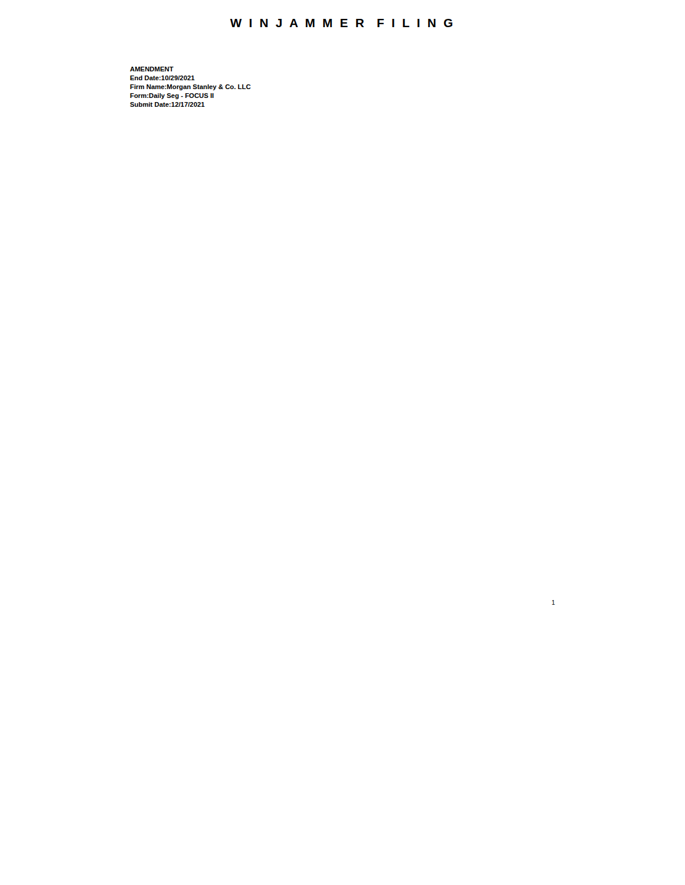W I N J A M M E R F I L I N G
AMENDMENT
End Date:10/29/2021
Firm Name:Morgan Stanley & Co. LLC
Form:Daily Seg - FOCUS II
Submit Date:12/17/2021
1